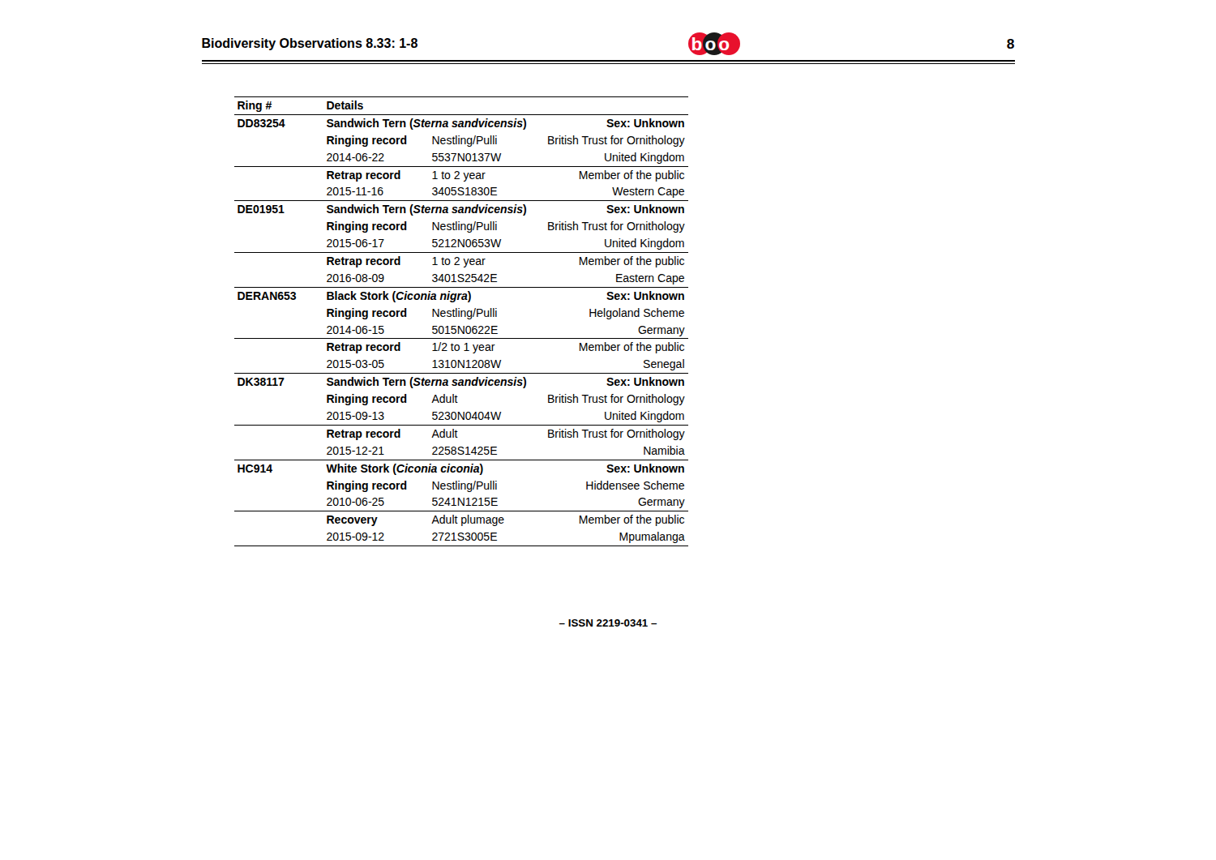Biodiversity Observations 8.33: 1-8
boo
8
| Ring # | Details |
| --- | --- |
| DD83254 | Sandwich Tern ( Sterna sandvicensis ) | Sex: Unknown |
| | Ringing record | Nestling/Pulli | British Trust for Ornithology |
| | 2014-06-22 | 5537N0137W | United Kingdom |
| | Retrap record | 1 to 2 year | Member of the public |
| | 2015-11-16 | 3405S1830E | Western Cape |
| DE01951 | Sandwich Tern ( Sterna sandvicensis ) | Sex: Unknown |
| | Ringing record | Nestling/Pulli | British Trust for Ornithology |
| | 2015-06-17 | 5212N0653W | United Kingdom |
| | Retrap record | 1 to 2 year | Member of the public |
| | 2016-08-09 | 3401S2542E | Eastern Cape |
| DERAN653 | Black Stork ( Ciconia nigra ) | Sex: Unknown |
| | Ringing record | Nestling/Pulli | Helgoland Scheme |
| | 2014-06-15 | 5015N0622E | Germany |
| | Retrap record | 1/2 to 1 year | Member of the public |
| | 2015-03-05 | 1310N1208W | Senegal |
| DK38117 | Sandwich Tern ( Sterna sandvicensis ) | Sex: Unknown |
| | Ringing record | Adult | British Trust for Ornithology |
| | 2015-09-13 | 5230N0404W | United Kingdom |
| | Retrap record | Adult | British Trust for Ornithology |
| | 2015-12-21 | 2258S1425E | Namibia |
| HC914 | White Stork ( Ciconia ciconia ) | Sex: Unknown |
| | Ringing record | Nestling/Pulli | Hiddensee Scheme |
| | 2010-06-25 | 5241N1215E | Germany |
| | Recovery | Adult plumage | Member of the public |
| | 2015-09-12 | 2721S3005E | Mpumalanga |
– ISSN 2219-0341 –